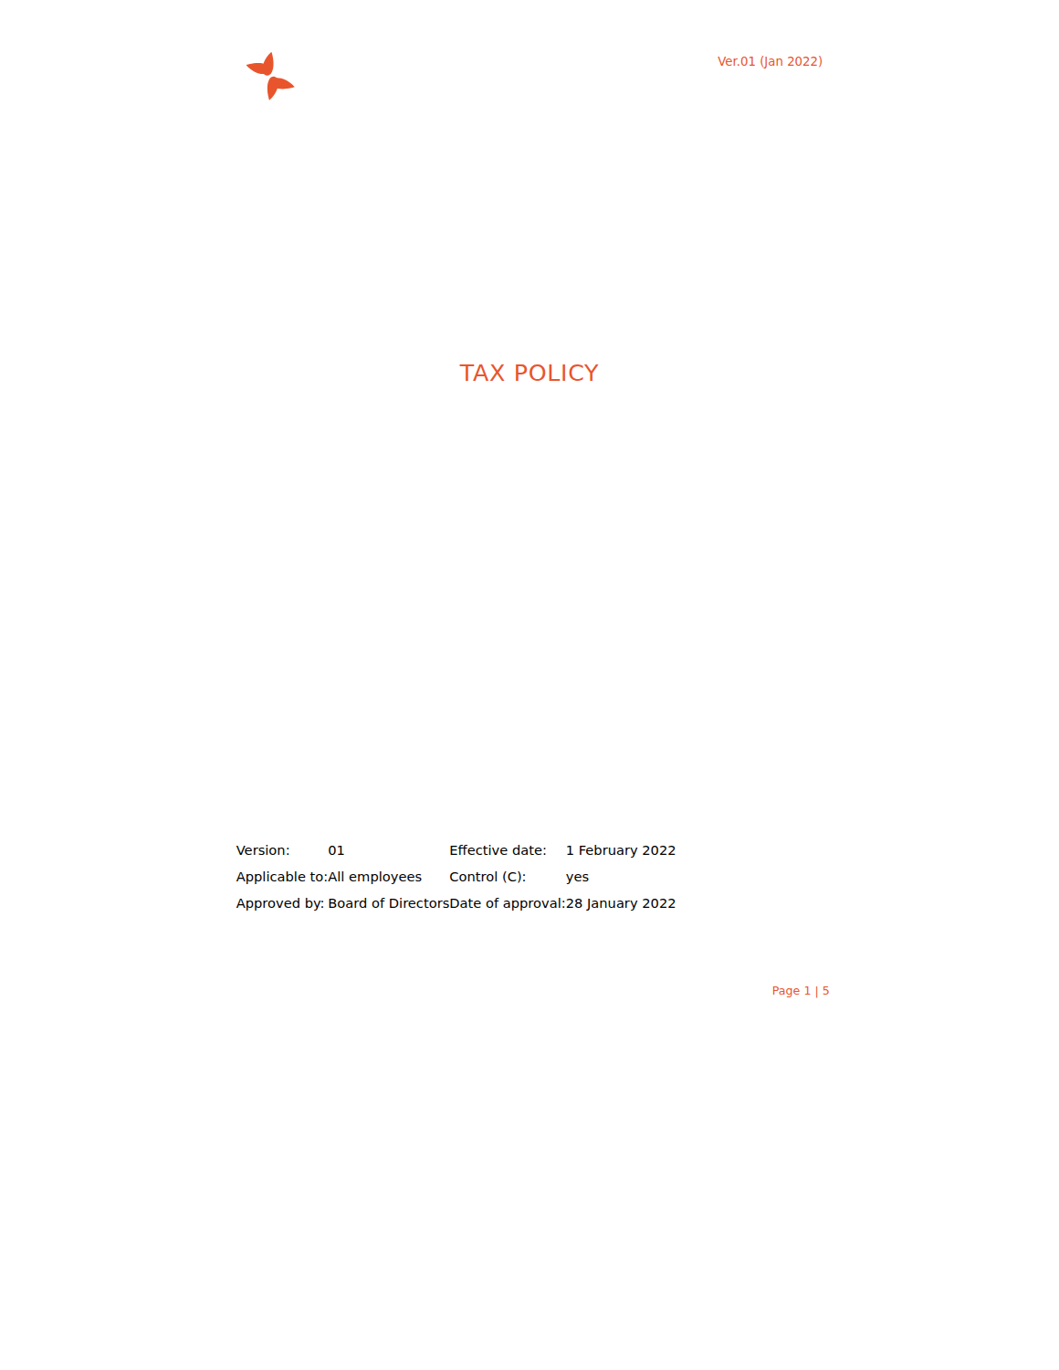Ver.01 (Jan 2022)
TAX POLICY
| Version: | 01 | Effective date: | 1 February 2022 |
| Applicable to: | All employees | Control (C): | yes |
| Approved by: | Board of Directors | Date of approval: | 28 January 2022 |
Page 1 | 5